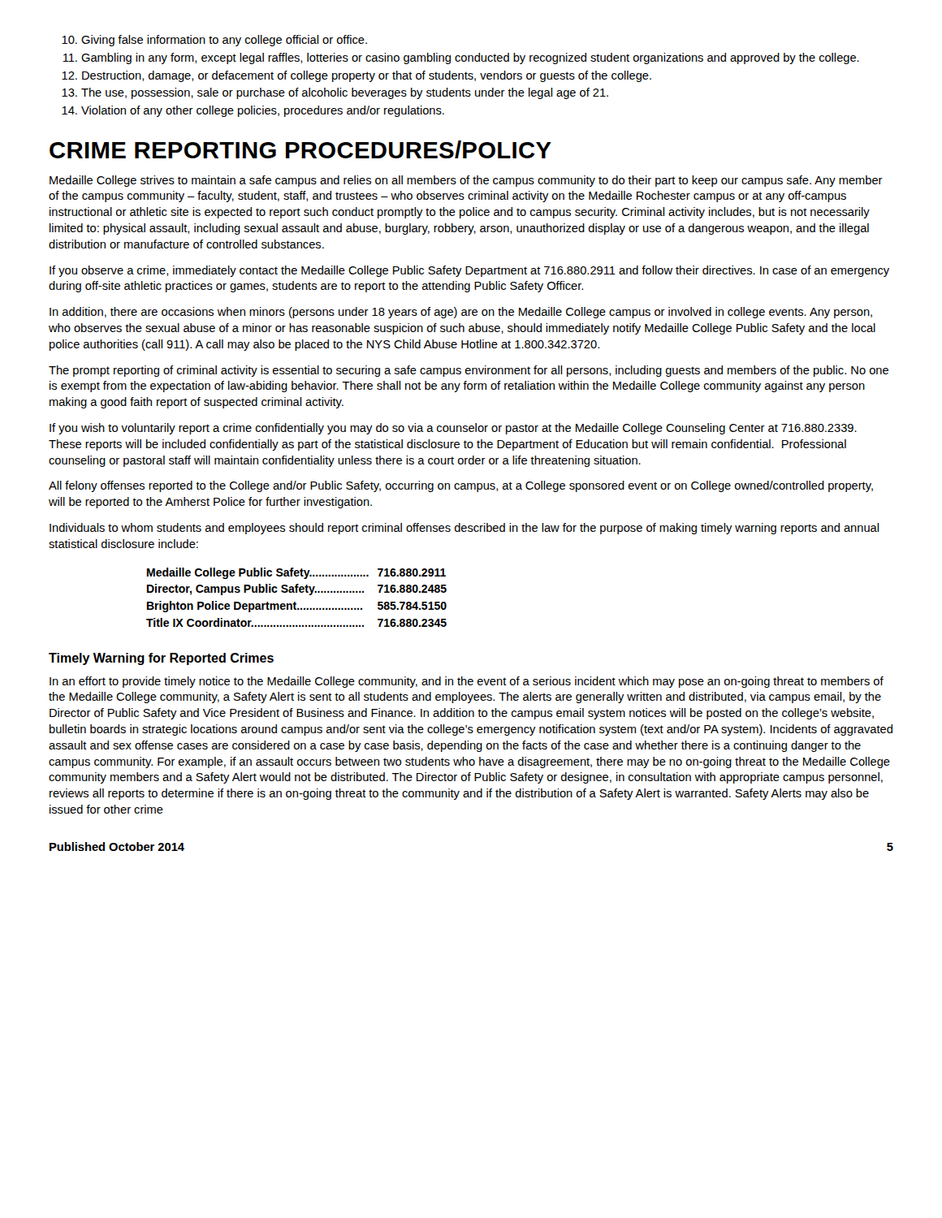Giving false information to any college official or office.
Gambling in any form, except legal raffles, lotteries or casino gambling conducted by recognized student organizations and approved by the college.
Destruction, damage, or defacement of college property or that of students, vendors or guests of the college.
The use, possession, sale or purchase of alcoholic beverages by students under the legal age of 21.
Violation of any other college policies, procedures and/or regulations.
CRIME REPORTING PROCEDURES/POLICY
Medaille College strives to maintain a safe campus and relies on all members of the campus community to do their part to keep our campus safe. Any member of the campus community – faculty, student, staff, and trustees – who observes criminal activity on the Medaille Rochester campus or at any off-campus instructional or athletic site is expected to report such conduct promptly to the police and to campus security. Criminal activity includes, but is not necessarily limited to: physical assault, including sexual assault and abuse, burglary, robbery, arson, unauthorized display or use of a dangerous weapon, and the illegal distribution or manufacture of controlled substances.
If you observe a crime, immediately contact the Medaille College Public Safety Department at 716.880.2911 and follow their directives. In case of an emergency during off-site athletic practices or games, students are to report to the attending Public Safety Officer.
In addition, there are occasions when minors (persons under 18 years of age) are on the Medaille College campus or involved in college events. Any person, who observes the sexual abuse of a minor or has reasonable suspicion of such abuse, should immediately notify Medaille College Public Safety and the local police authorities (call 911). A call may also be placed to the NYS Child Abuse Hotline at 1.800.342.3720.
The prompt reporting of criminal activity is essential to securing a safe campus environment for all persons, including guests and members of the public. No one is exempt from the expectation of law-abiding behavior. There shall not be any form of retaliation within the Medaille College community against any person making a good faith report of suspected criminal activity.
If you wish to voluntarily report a crime confidentially you may do so via a counselor or pastor at the Medaille College Counseling Center at 716.880.2339. These reports will be included confidentially as part of the statistical disclosure to the Department of Education but will remain confidential. Professional counseling or pastoral staff will maintain confidentiality unless there is a court order or a life threatening situation.
All felony offenses reported to the College and/or Public Safety, occurring on campus, at a College sponsored event or on College owned/controlled property, will be reported to the Amherst Police for further investigation.
Individuals to whom students and employees should report criminal offenses described in the law for the purpose of making timely warning reports and annual statistical disclosure include:
| Medaille College Public Safety................... | 716.880.2911 |
| Director, Campus Public Safety................ | 716.880.2485 |
| Brighton Police Department..................... | 585.784.5150 |
| Title IX Coordinator.................................... | 716.880.2345 |
Timely Warning for Reported Crimes
In an effort to provide timely notice to the Medaille College community, and in the event of a serious incident which may pose an on-going threat to members of the Medaille College community, a Safety Alert is sent to all students and employees. The alerts are generally written and distributed, via campus email, by the Director of Public Safety and Vice President of Business and Finance. In addition to the campus email system notices will be posted on the college’s website, bulletin boards in strategic locations around campus and/or sent via the college’s emergency notification system (text and/or PA system). Incidents of aggravated assault and sex offense cases are considered on a case by case basis, depending on the facts of the case and whether there is a continuing danger to the campus community. For example, if an assault occurs between two students who have a disagreement, there may be no on-going threat to the Medaille College community members and a Safety Alert would not be distributed. The Director of Public Safety or designee, in consultation with appropriate campus personnel, reviews all reports to determine if there is an on-going threat to the community and if the distribution of a Safety Alert is warranted. Safety Alerts may also be issued for other crime
Published October 2014 5